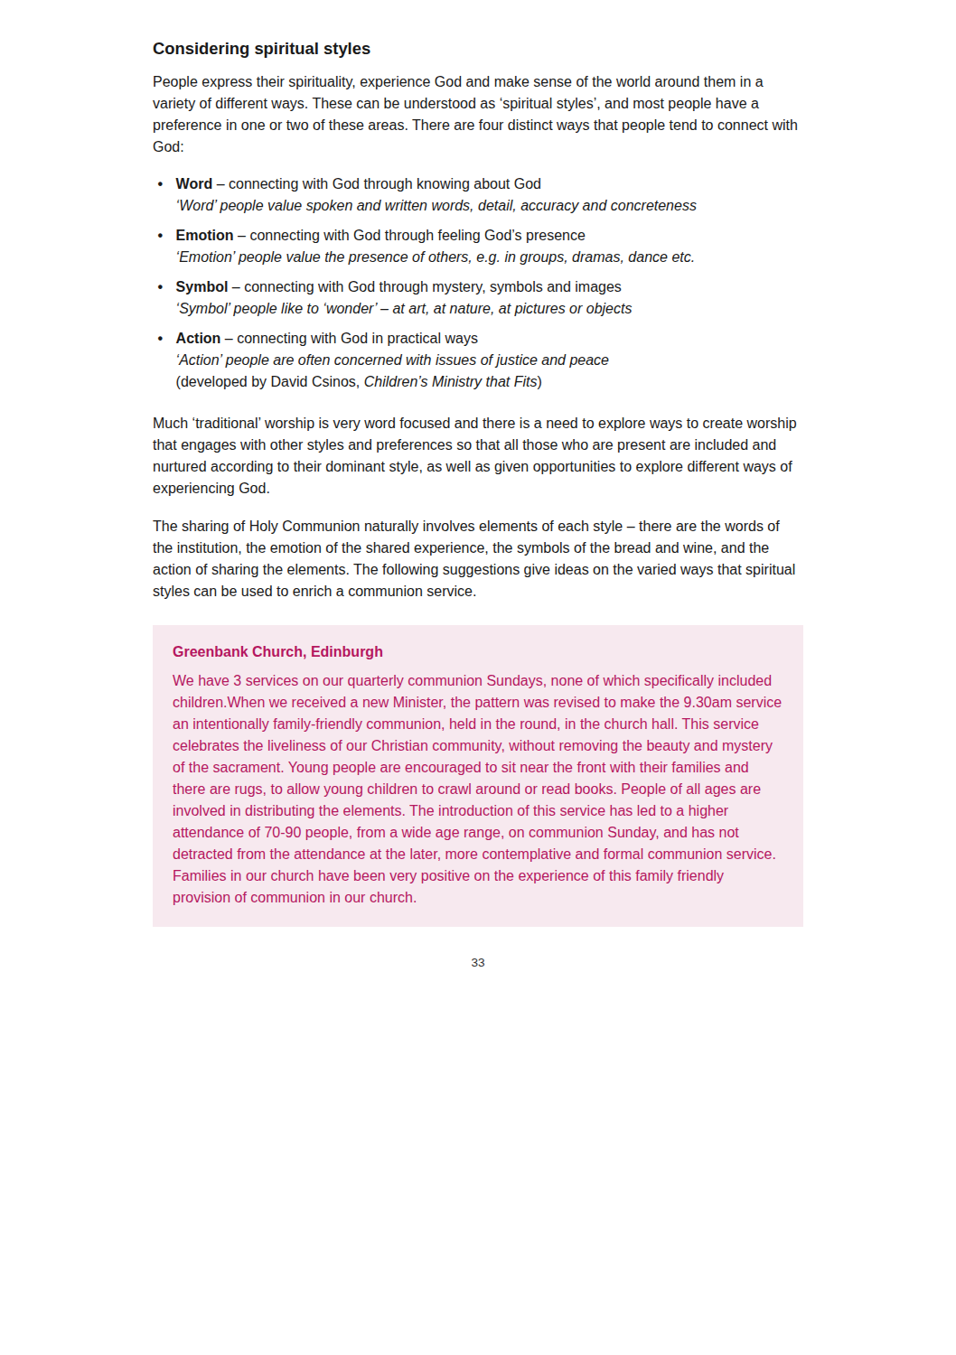Considering spiritual styles
People express their spirituality, experience God and make sense of the world around them in a variety of different ways. These can be understood as ‘spiritual styles’, and most people have a preference in one or two of these areas. There are four distinct ways that people tend to connect with God:
Word – connecting with God through knowing about God ‘Word’ people value spoken and written words, detail, accuracy and concreteness
Emotion – connecting with God through feeling God’s presence ‘Emotion’ people value the presence of others, e.g. in groups, dramas, dance etc.
Symbol – connecting with God through mystery, symbols and images ‘Symbol’ people like to ‘wonder’ – at art, at nature, at pictures or objects
Action – connecting with God in practical ways ‘Action’ people are often concerned with issues of justice and peace (developed by David Csinos, Children’s Ministry that Fits)
Much ‘traditional’ worship is very word focused and there is a need to explore ways to create worship that engages with other styles and preferences so that all those who are present are included and nurtured according to their dominant style, as well as given opportunities to explore different ways of experiencing God.
The sharing of Holy Communion naturally involves elements of each style – there are the words of the institution, the emotion of the shared experience, the symbols of the bread and wine, and the action of sharing the elements. The following suggestions give ideas on the varied ways that spiritual styles can be used to enrich a communion service.
Greenbank Church, Edinburgh
We have 3 services on our quarterly communion Sundays, none of which specifically included children.When we received a new Minister, the pattern was revised to make the 9.30am service an intentionally family-friendly communion, held in the round, in the church hall. This service celebrates the liveliness of our Christian community, without removing the beauty and mystery of the sacrament. Young people are encouraged to sit near the front with their families and there are rugs, to allow young children to crawl around or read books. People of all ages are involved in distributing the elements. The introduction of this service has led to a higher attendance of 70-90 people, from a wide age range, on communion Sunday, and has not detracted from the attendance at the later, more contemplative and formal communion service. Families in our church have been very positive on the experience of this family friendly provision of communion in our church.
33